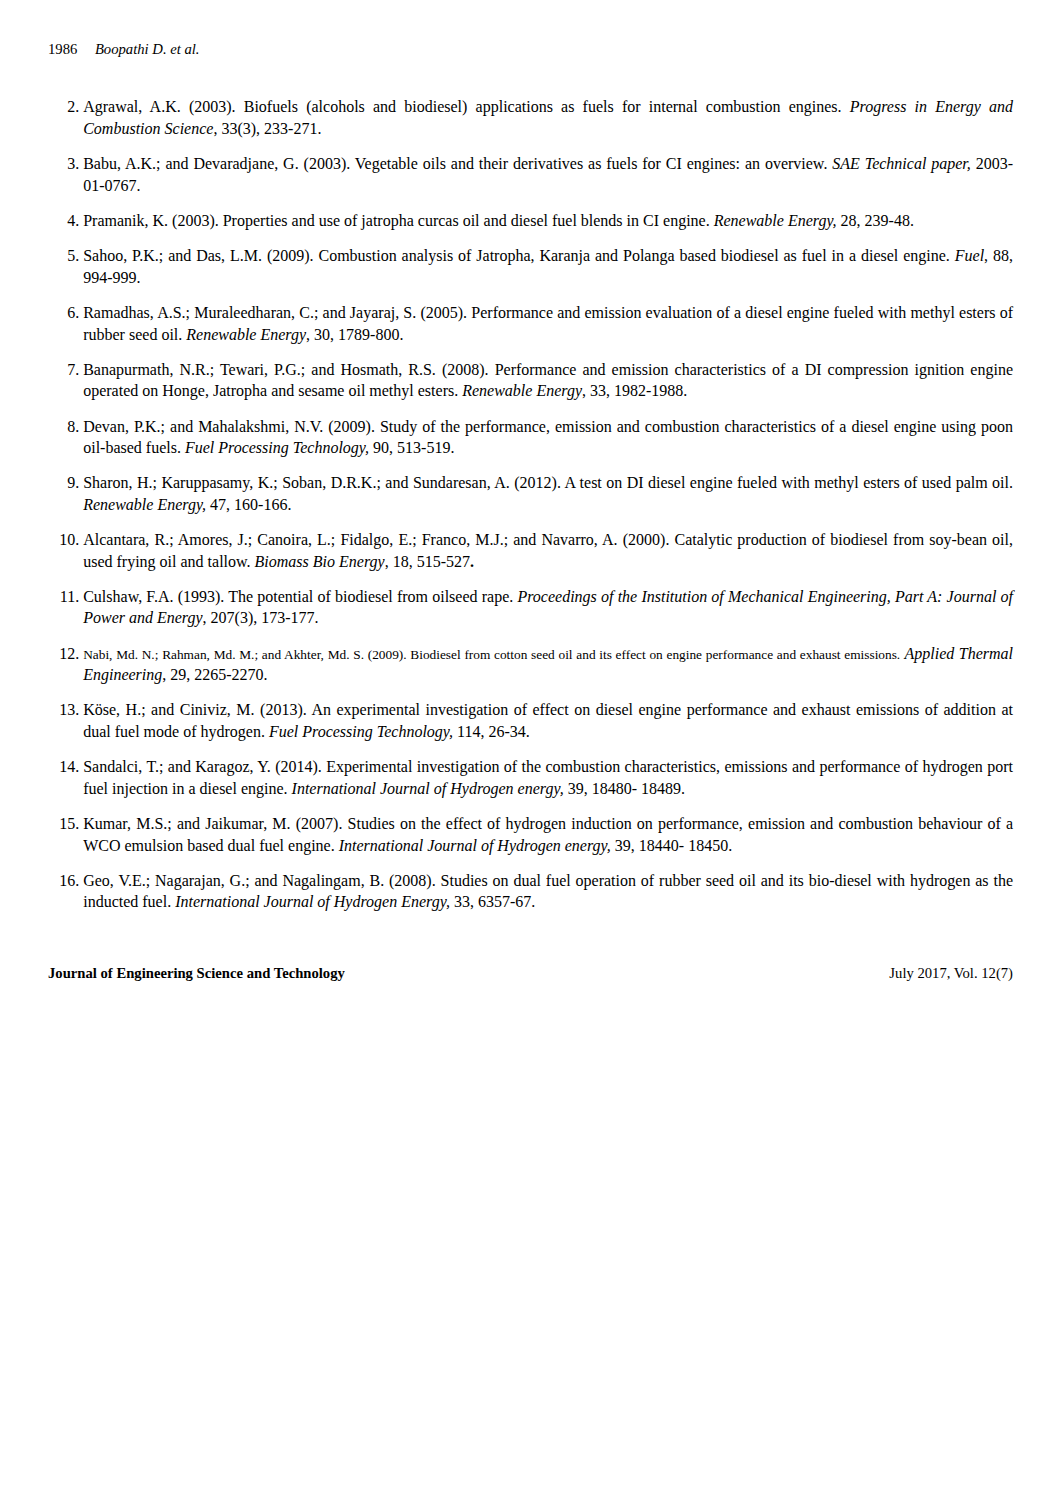1986 Boopathi D. et al.
Agrawal, A.K. (2003). Biofuels (alcohols and biodiesel) applications as fuels for internal combustion engines. Progress in Energy and Combustion Science, 33(3), 233-271.
Babu, A.K.; and Devaradjane, G. (2003). Vegetable oils and their derivatives as fuels for CI engines: an overview. SAE Technical paper, 2003-01-0767.
Pramanik, K. (2003). Properties and use of jatropha curcas oil and diesel fuel blends in CI engine. Renewable Energy, 28, 239-48.
Sahoo, P.K.; and Das, L.M. (2009). Combustion analysis of Jatropha, Karanja and Polanga based biodiesel as fuel in a diesel engine. Fuel, 88, 994-999.
Ramadhas, A.S.; Muraleedharan, C.; and Jayaraj, S. (2005). Performance and emission evaluation of a diesel engine fueled with methyl esters of rubber seed oil. Renewable Energy, 30, 1789-800.
Banapurmath, N.R.; Tewari, P.G.; and Hosmath, R.S. (2008). Performance and emission characteristics of a DI compression ignition engine operated on Honge, Jatropha and sesame oil methyl esters. Renewable Energy, 33, 1982-1988.
Devan, P.K.; and Mahalakshmi, N.V. (2009). Study of the performance, emission and combustion characteristics of a diesel engine using poon oil-based fuels. Fuel Processing Technology, 90, 513-519.
Sharon, H.; Karuppasamy, K.; Soban, D.R.K.; and Sundaresan, A. (2012). A test on DI diesel engine fueled with methyl esters of used palm oil. Renewable Energy, 47, 160-166.
Alcantara, R.; Amores, J.; Canoira, L.; Fidalgo, E.; Franco, M.J.; and Navarro, A. (2000). Catalytic production of biodiesel from soy-bean oil, used frying oil and tallow. Biomass Bio Energy, 18, 515-527.
Culshaw, F.A. (1993). The potential of biodiesel from oilseed rape. Proceedings of the Institution of Mechanical Engineering, Part A: Journal of Power and Energy, 207(3), 173-177.
Nabi, Md. N.; Rahman, Md. M.; and Akhter, Md. S. (2009). Biodiesel from cotton seed oil and its effect on engine performance and exhaust emissions. Applied Thermal Engineering, 29, 2265-2270.
Köse, H.; and Ciniviz, M. (2013). An experimental investigation of effect on diesel engine performance and exhaust emissions of addition at dual fuel mode of hydrogen. Fuel Processing Technology, 114, 26-34.
Sandalci, T.; and Karagoz, Y. (2014). Experimental investigation of the combustion characteristics, emissions and performance of hydrogen port fuel injection in a diesel engine. International Journal of Hydrogen energy, 39, 18480- 18489.
Kumar, M.S.; and Jaikumar, M. (2007). Studies on the effect of hydrogen induction on performance, emission and combustion behaviour of a WCO emulsion based dual fuel engine. International Journal of Hydrogen energy, 39, 18440- 18450.
Geo, V.E.; Nagarajan, G.; and Nagalingam, B. (2008). Studies on dual fuel operation of rubber seed oil and its bio-diesel with hydrogen as the inducted fuel. International Journal of Hydrogen Energy, 33, 6357-67.
Journal of Engineering Science and Technology July 2017, Vol. 12(7)